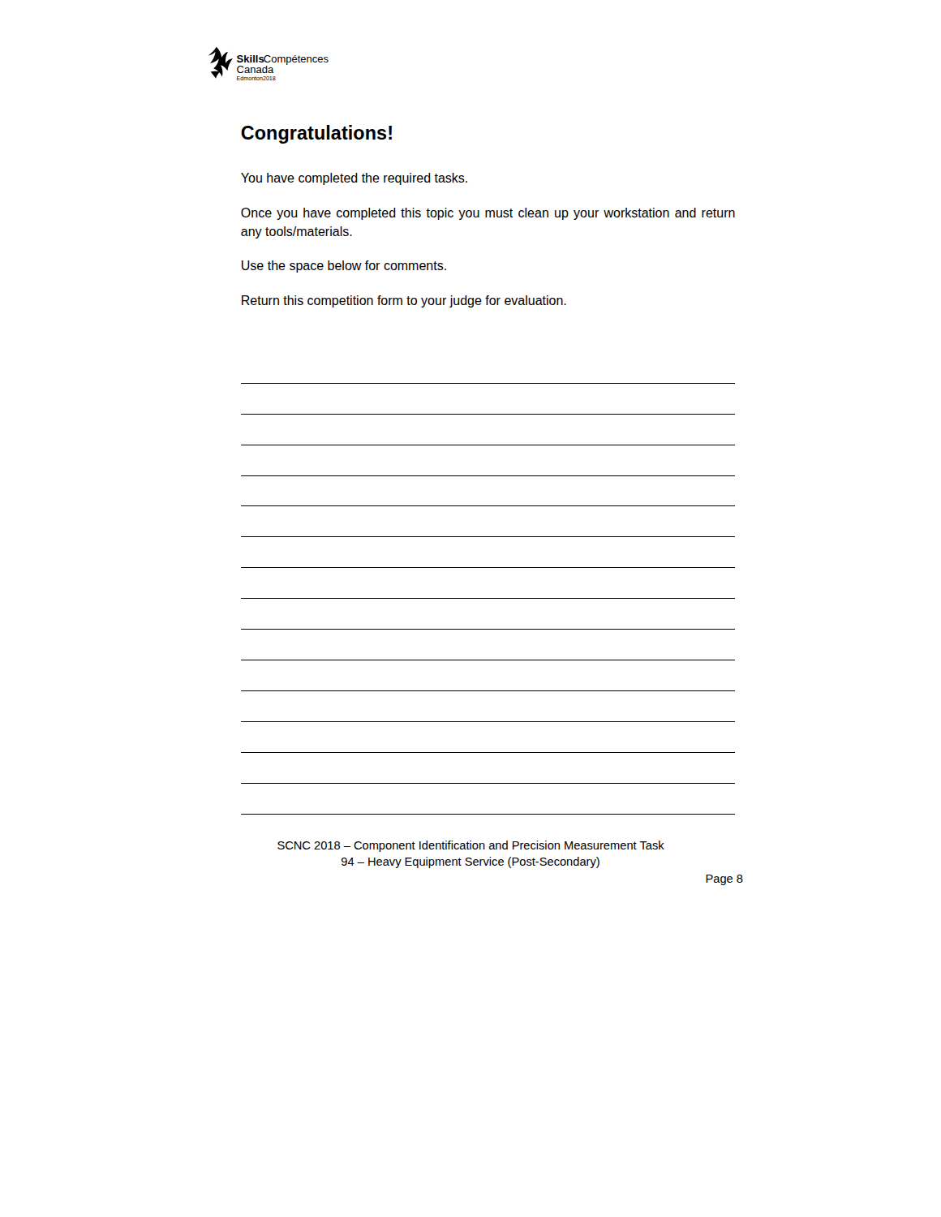Skills Compétences Canada Edmonton2018
Congratulations!
You have completed the required tasks.
Once you have completed this topic you must clean up your workstation and return any tools/materials.
Use the space below for comments.
Return this competition form to your judge for evaluation.
SCNC 2018 – Component Identification and Precision Measurement Task
94 – Heavy Equipment Service (Post-Secondary)
Page 8